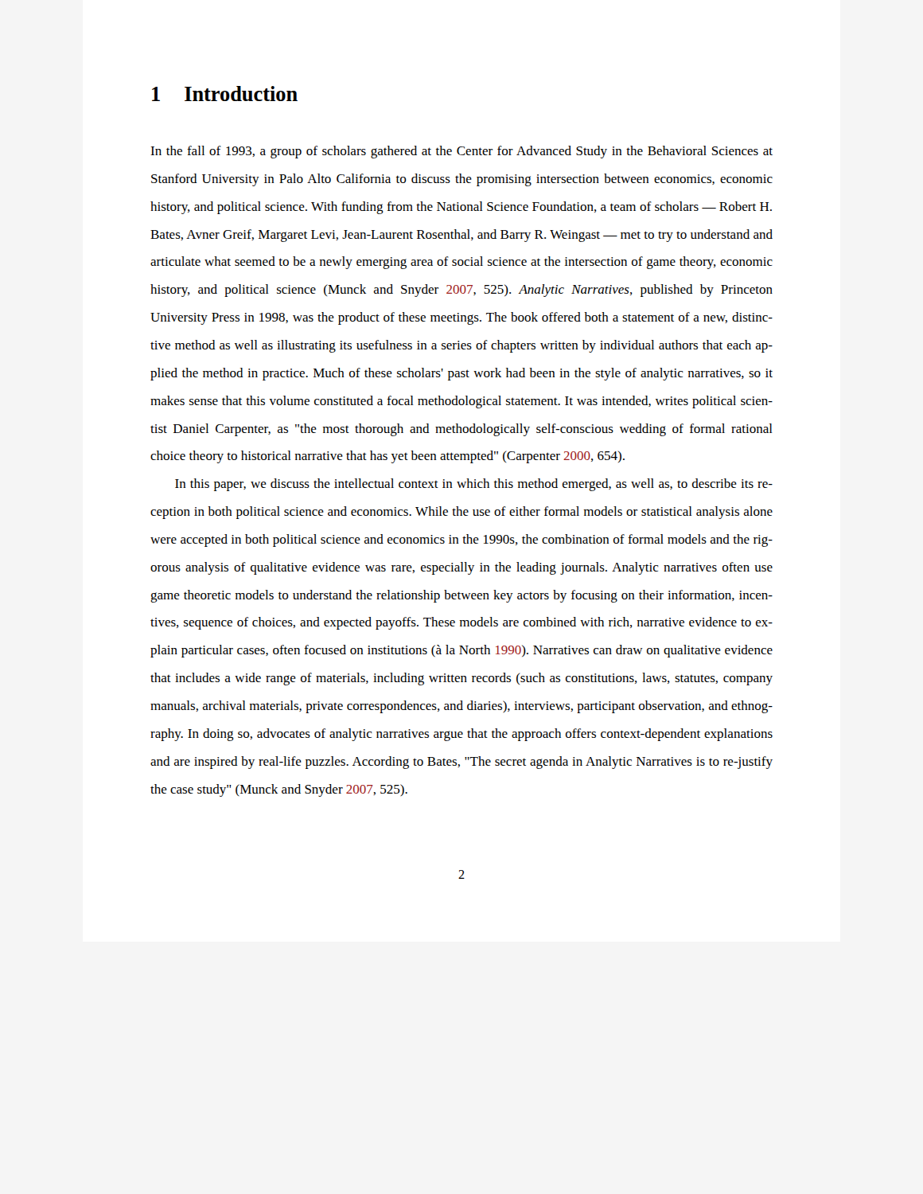1 Introduction
In the fall of 1993, a group of scholars gathered at the Center for Advanced Study in the Behavioral Sciences at Stanford University in Palo Alto California to discuss the promising intersection between economics, economic history, and political science. With funding from the National Science Foundation, a team of scholars — Robert H. Bates, Avner Greif, Margaret Levi, Jean-Laurent Rosenthal, and Barry R. Weingast — met to try to understand and articulate what seemed to be a newly emerging area of social science at the intersection of game theory, economic history, and political science (Munck and Snyder 2007, 525). Analytic Narratives, published by Princeton University Press in 1998, was the product of these meetings. The book offered both a statement of a new, distinctive method as well as illustrating its usefulness in a series of chapters written by individual authors that each applied the method in practice. Much of these scholars' past work had been in the style of analytic narratives, so it makes sense that this volume constituted a focal methodological statement. It was intended, writes political scientist Daniel Carpenter, as "the most thorough and methodologically self-conscious wedding of formal rational choice theory to historical narrative that has yet been attempted" (Carpenter 2000, 654).
In this paper, we discuss the intellectual context in which this method emerged, as well as, to describe its reception in both political science and economics. While the use of either formal models or statistical analysis alone were accepted in both political science and economics in the 1990s, the combination of formal models and the rigorous analysis of qualitative evidence was rare, especially in the leading journals. Analytic narratives often use game theoretic models to understand the relationship between key actors by focusing on their information, incentives, sequence of choices, and expected payoffs. These models are combined with rich, narrative evidence to explain particular cases, often focused on institutions (à la North 1990). Narratives can draw on qualitative evidence that includes a wide range of materials, including written records (such as constitutions, laws, statutes, company manuals, archival materials, private correspondences, and diaries), interviews, participant observation, and ethnography. In doing so, advocates of analytic narratives argue that the approach offers context-dependent explanations and are inspired by real-life puzzles. According to Bates, "The secret agenda in Analytic Narratives is to re-justify the case study" (Munck and Snyder 2007, 525).
2